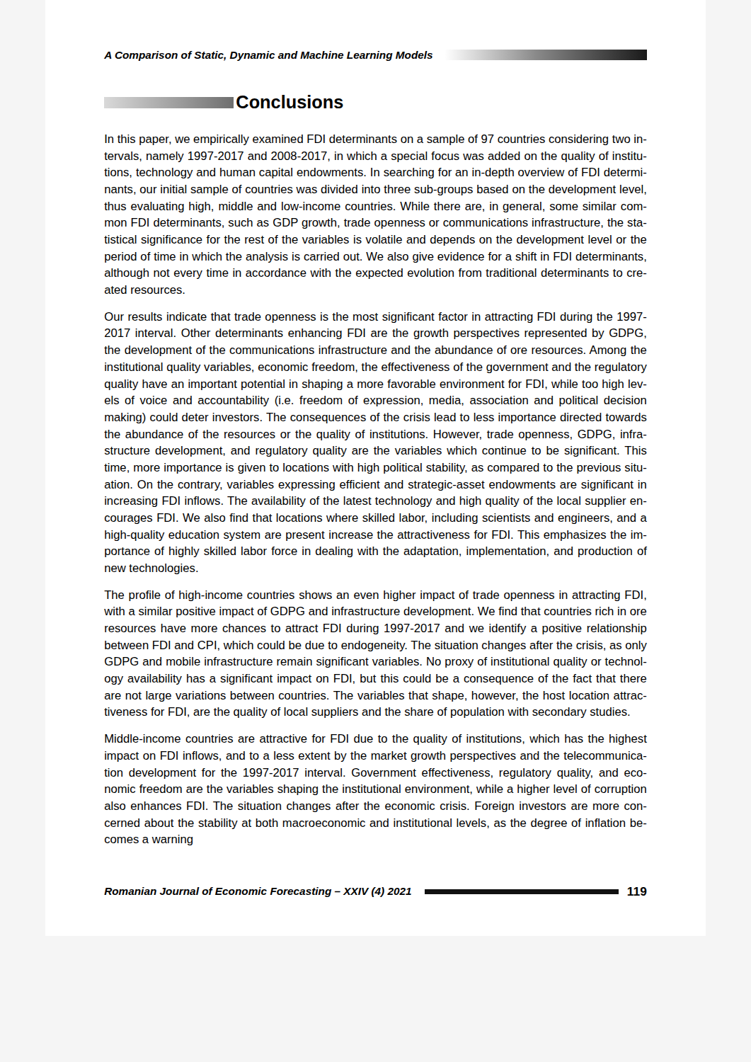A Comparison of Static, Dynamic and Machine Learning Models
Conclusions
In this paper, we empirically examined FDI determinants on a sample of 97 countries considering two intervals, namely 1997-2017 and 2008-2017, in which a special focus was added on the quality of institutions, technology and human capital endowments. In searching for an in-depth overview of FDI determinants, our initial sample of countries was divided into three sub-groups based on the development level, thus evaluating high, middle and low-income countries. While there are, in general, some similar common FDI determinants, such as GDP growth, trade openness or communications infrastructure, the statistical significance for the rest of the variables is volatile and depends on the development level or the period of time in which the analysis is carried out. We also give evidence for a shift in FDI determinants, although not every time in accordance with the expected evolution from traditional determinants to created resources.
Our results indicate that trade openness is the most significant factor in attracting FDI during the 1997-2017 interval. Other determinants enhancing FDI are the growth perspectives represented by GDPG, the development of the communications infrastructure and the abundance of ore resources. Among the institutional quality variables, economic freedom, the effectiveness of the government and the regulatory quality have an important potential in shaping a more favorable environment for FDI, while too high levels of voice and accountability (i.e. freedom of expression, media, association and political decision making) could deter investors. The consequences of the crisis lead to less importance directed towards the abundance of the resources or the quality of institutions. However, trade openness, GDPG, infrastructure development, and regulatory quality are the variables which continue to be significant. This time, more importance is given to locations with high political stability, as compared to the previous situation. On the contrary, variables expressing efficient and strategic-asset endowments are significant in increasing FDI inflows. The availability of the latest technology and high quality of the local supplier encourages FDI. We also find that locations where skilled labor, including scientists and engineers, and a high-quality education system are present increase the attractiveness for FDI. This emphasizes the importance of highly skilled labor force in dealing with the adaptation, implementation, and production of new technologies.
The profile of high-income countries shows an even higher impact of trade openness in attracting FDI, with a similar positive impact of GDPG and infrastructure development. We find that countries rich in ore resources have more chances to attract FDI during 1997-2017 and we identify a positive relationship between FDI and CPI, which could be due to endogeneity. The situation changes after the crisis, as only GDPG and mobile infrastructure remain significant variables. No proxy of institutional quality or technology availability has a significant impact on FDI, but this could be a consequence of the fact that there are not large variations between countries. The variables that shape, however, the host location attractiveness for FDI, are the quality of local suppliers and the share of population with secondary studies.
Middle-income countries are attractive for FDI due to the quality of institutions, which has the highest impact on FDI inflows, and to a less extent by the market growth perspectives and the telecommunication development for the 1997-2017 interval. Government effectiveness, regulatory quality, and economic freedom are the variables shaping the institutional environment, while a higher level of corruption also enhances FDI. The situation changes after the economic crisis. Foreign investors are more concerned about the stability at both macroeconomic and institutional levels, as the degree of inflation becomes a warning
Romanian Journal of Economic Forecasting – XXIV (4) 2021 119